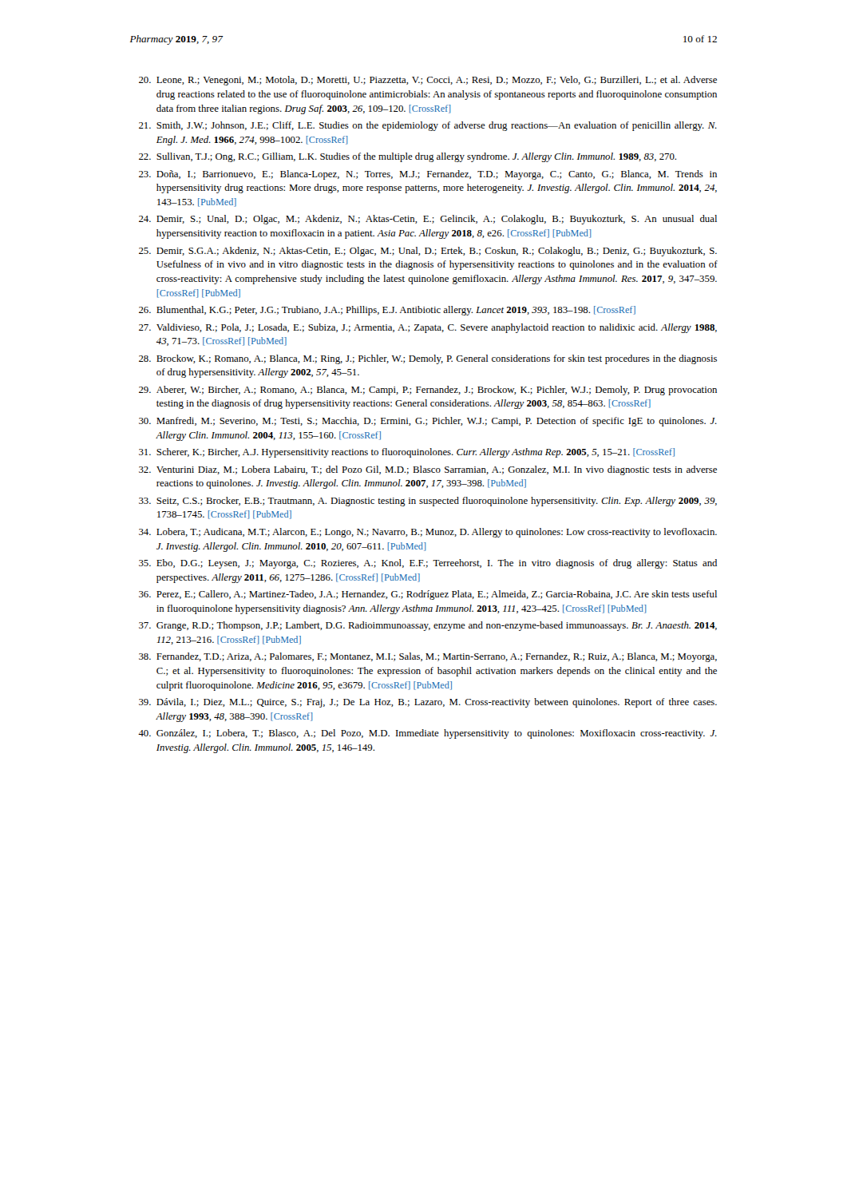Pharmacy 2019, 7, 97
10 of 12
20. Leone, R.; Venegoni, M.; Motola, D.; Moretti, U.; Piazzetta, V.; Cocci, A.; Resi, D.; Mozzo, F.; Velo, G.; Burzilleri, L.; et al. Adverse drug reactions related to the use of fluoroquinolone antimicrobials: An analysis of spontaneous reports and fluoroquinolone consumption data from three italian regions. Drug Saf. 2003, 26, 109–120. CrossRef
21. Smith, J.W.; Johnson, J.E.; Cliff, L.E. Studies on the epidemiology of adverse drug reactions—An evaluation of penicillin allergy. N. Engl. J. Med. 1966, 274, 998–1002. CrossRef
22. Sullivan, T.J.; Ong, R.C.; Gilliam, L.K. Studies of the multiple drug allergy syndrome. J. Allergy Clin. Immunol. 1989, 83, 270.
23. Doña, I.; Barrionuevo, E.; Blanca-Lopez, N.; Torres, M.J.; Fernandez, T.D.; Mayorga, C.; Canto, G.; Blanca, M. Trends in hypersensitivity drug reactions: More drugs, more response patterns, more heterogeneity. J. Investig. Allergol. Clin. Immunol. 2014, 24, 143–153. PubMed
24. Demir, S.; Unal, D.; Olgac, M.; Akdeniz, N.; Aktas-Cetin, E.; Gelincik, A.; Colakoglu, B.; Buyukozturk, S. An unusual dual hypersensitivity reaction to moxifloxacin in a patient. Asia Pac. Allergy 2018, 8, e26. CrossRef PubMed
25. Demir, S.G.A.; Akdeniz, N.; Aktas-Cetin, E.; Olgac, M.; Unal, D.; Ertek, B.; Coskun, R.; Colakoglu, B.; Deniz, G.; Buyukozturk, S. Usefulness of in vivo and in vitro diagnostic tests in the diagnosis of hypersensitivity reactions to quinolones and in the evaluation of cross-reactivity: A comprehensive study including the latest quinolone gemifloxacin. Allergy Asthma Immunol. Res. 2017, 9, 347–359. CrossRef PubMed
26. Blumenthal, K.G.; Peter, J.G.; Trubiano, J.A.; Phillips, E.J. Antibiotic allergy. Lancet 2019, 393, 183–198. CrossRef
27. Valdivieso, R.; Pola, J.; Losada, E.; Subiza, J.; Armentia, A.; Zapata, C. Severe anaphylactoid reaction to nalidixic acid. Allergy 1988, 43, 71–73. CrossRef PubMed
28. Brockow, K.; Romano, A.; Blanca, M.; Ring, J.; Pichler, W.; Demoly, P. General considerations for skin test procedures in the diagnosis of drug hypersensitivity. Allergy 2002, 57, 45–51.
29. Aberer, W.; Bircher, A.; Romano, A.; Blanca, M.; Campi, P.; Fernandez, J.; Brockow, K.; Pichler, W.J.; Demoly, P. Drug provocation testing in the diagnosis of drug hypersensitivity reactions: General considerations. Allergy 2003, 58, 854–863. CrossRef
30. Manfredi, M.; Severino, M.; Testi, S.; Macchia, D.; Ermini, G.; Pichler, W.J.; Campi, P. Detection of specific IgE to quinolones. J. Allergy Clin. Immunol. 2004, 113, 155–160. CrossRef
31. Scherer, K.; Bircher, A.J. Hypersensitivity reactions to fluoroquinolones. Curr. Allergy Asthma Rep. 2005, 5, 15–21. CrossRef
32. Venturini Diaz, M.; Lobera Labairu, T.; del Pozo Gil, M.D.; Blasco Sarramian, A.; Gonzalez, M.I. In vivo diagnostic tests in adverse reactions to quinolones. J. Investig. Allergol. Clin. Immunol. 2007, 17, 393–398. PubMed
33. Seitz, C.S.; Brocker, E.B.; Trautmann, A. Diagnostic testing in suspected fluoroquinolone hypersensitivity. Clin. Exp. Allergy 2009, 39, 1738–1745. CrossRef PubMed
34. Lobera, T.; Audicana, M.T.; Alarcon, E.; Longo, N.; Navarro, B.; Munoz, D. Allergy to quinolones: Low cross-reactivity to levofloxacin. J. Investig. Allergol. Clin. Immunol. 2010, 20, 607–611. PubMed
35. Ebo, D.G.; Leysen, J.; Mayorga, C.; Rozieres, A.; Knol, E.F.; Terreehorst, I. The in vitro diagnosis of drug allergy: Status and perspectives. Allergy 2011, 66, 1275–1286. CrossRef PubMed
36. Perez, E.; Callero, A.; Martinez-Tadeo, J.A.; Hernandez, G.; Rodríguez Plata, E.; Almeida, Z.; Garcia-Robaina, J.C. Are skin tests useful in fluoroquinolone hypersensitivity diagnosis? Ann. Allergy Asthma Immunol. 2013, 111, 423–425. CrossRef PubMed
37. Grange, R.D.; Thompson, J.P.; Lambert, D.G. Radioimmunoassay, enzyme and non-enzyme-based immunoassays. Br. J. Anaesth. 2014, 112, 213–216. CrossRef PubMed
38. Fernandez, T.D.; Ariza, A.; Palomares, F.; Montanez, M.I.; Salas, M.; Martin-Serrano, A.; Fernandez, R.; Ruiz, A.; Blanca, M.; Moyorga, C.; et al. Hypersensitivity to fluoroquinolones: The expression of basophil activation markers depends on the clinical entity and the culprit fluoroquinolone. Medicine 2016, 95, e3679. CrossRef PubMed
39. Dávila, I.; Diez, M.L.; Quirce, S.; Fraj, J.; De La Hoz, B.; Lazaro, M. Cross-reactivity between quinolones. Report of three cases. Allergy 1993, 48, 388–390. CrossRef
40. González, I.; Lobera, T.; Blasco, A.; Del Pozo, M.D. Immediate hypersensitivity to quinolones: Moxifloxacin cross-reactivity. J. Investig. Allergol. Clin. Immunol. 2005, 15, 146–149.